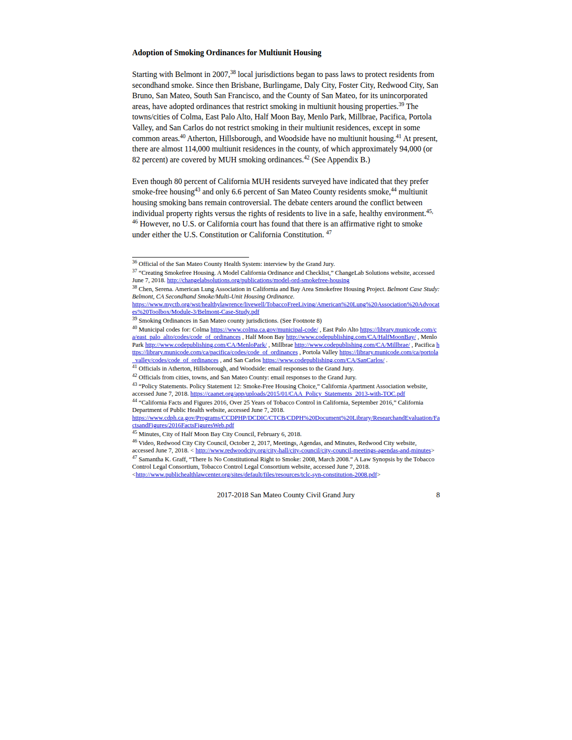Adoption of Smoking Ordinances for Multiunit Housing
Starting with Belmont in 2007,38 local jurisdictions began to pass laws to protect residents from secondhand smoke. Since then Brisbane, Burlingame, Daly City, Foster City, Redwood City, San Bruno, San Mateo, South San Francisco, and the County of San Mateo, for its unincorporated areas, have adopted ordinances that restrict smoking in multiunit housing properties.39 The towns/cities of Colma, East Palo Alto, Half Moon Bay, Menlo Park, Millbrae, Pacifica, Portola Valley, and San Carlos do not restrict smoking in their multiunit residences, except in some common areas.40 Atherton, Hillsborough, and Woodside have no multiunit housing.41 At present, there are almost 114,000 multiunit residences in the county, of which approximately 94,000 (or 82 percent) are covered by MUH smoking ordinances.42 (See Appendix B.)
Even though 80 percent of California MUH residents surveyed have indicated that they prefer smoke-free housing43 and only 6.6 percent of San Mateo County residents smoke,44 multiunit housing smoking bans remain controversial. The debate centers around the conflict between individual property rights versus the rights of residents to live in a safe, healthy environment.45, 46 However, no U.S. or California court has found that there is an affirmative right to smoke under either the U.S. Constitution or California Constitution. 47
36 Official of the San Mateo County Health System: interview by the Grand Jury.
37 “Creating Smokefree Housing. A Model California Ordinance and Checklist,” ChangeLab Solutions website, accessed June 7, 2018. http://changelabsolutions.org/publications/model-ord-smokefree-housing
38 Chen, Serena. American Lung Association in California and Bay Area Smokefree Housing Project. Belmont Case Study: Belmont, CA Secondhand Smoke/Multi-Unit Housing Ordinance.
https://www.myctb.org/wst/healthylawrence/livewell/TobaccoFreeLiving/American%20Lung%20Association%20Advocates%20Toolbox/Module-3/Belmont-Case-Study.pdf
39 Smoking Ordinances in San Mateo county jurisdictions. (See Footnote 8)
40 Municipal codes for: Colma https://www.colma.ca.gov/municipal-code/ , East Palo Alto https://library.municode.com/ca/east_palo_alto/codes/code_of_ordinances , Half Moon Bay http://www.codepublishing.com/CA/HalfMoonBay/ , Menlo Park http://www.codepublishing.com/CA/MenloPark/ , Millbrae http://www.codepublishing.com/CA/Millbrae/ , Pacifica https://library.municode.com/ca/pacifica/codes/code_of_ordinances , Portola Valley https://library.municode.com/ca/portola_valley/codes/code_of_ordinances , and San Carlos https://www.codepublishing.com/CA/SanCarlos/ .
41 Officials in Atherton, Hillsborough, and Woodside: email responses to the Grand Jury.
42 Officials from cities, towns, and San Mateo County: email responses to the Grand Jury.
43 “Policy Statements. Policy Statement 12: Smoke-Free Housing Choice,” California Apartment Association website, accessed June 7, 2018. https://caanet.org/app/uploads/2015/01/CAA_Policy_Statements_2013-with-TOC.pdf
44 “California Facts and Figures 2016, Over 25 Years of Tobacco Control in California, September 2016,” California Department of Public Health website, accessed June 7, 2018.
https://www.cdph.ca.gov/Programs/CCDPHP/DCDIC/CTCB/CDPH%20Document%20Library/ResearchandEvaluation/FactsandFigures/2016FactsFiguresWeb.pdf
45 Minutes, City of Half Moon Bay City Council, February 6, 2018.
46 Video, Redwood City City Council, October 2, 2017, Meetings, Agendas, and Minutes, Redwood City website, accessed June 7, 2018. < http://www.redwoodcity.org/city-hall/city-council/city-council-meetings-agendas-and-minutes>
47 Samantha K. Graff, “There Is No Constitutional Right to Smoke: 2008, March 2008.” A Law Synopsis by the Tobacco Control Legal Consortium, Tobacco Control Legal Consortium website, accessed June 7, 2018.
<http://www.publichealthlawcenter.org/sites/default/files/resources/tclc-syn-constitution-2008.pdf>
2017-2018 San Mateo County Civil Grand Jury 8